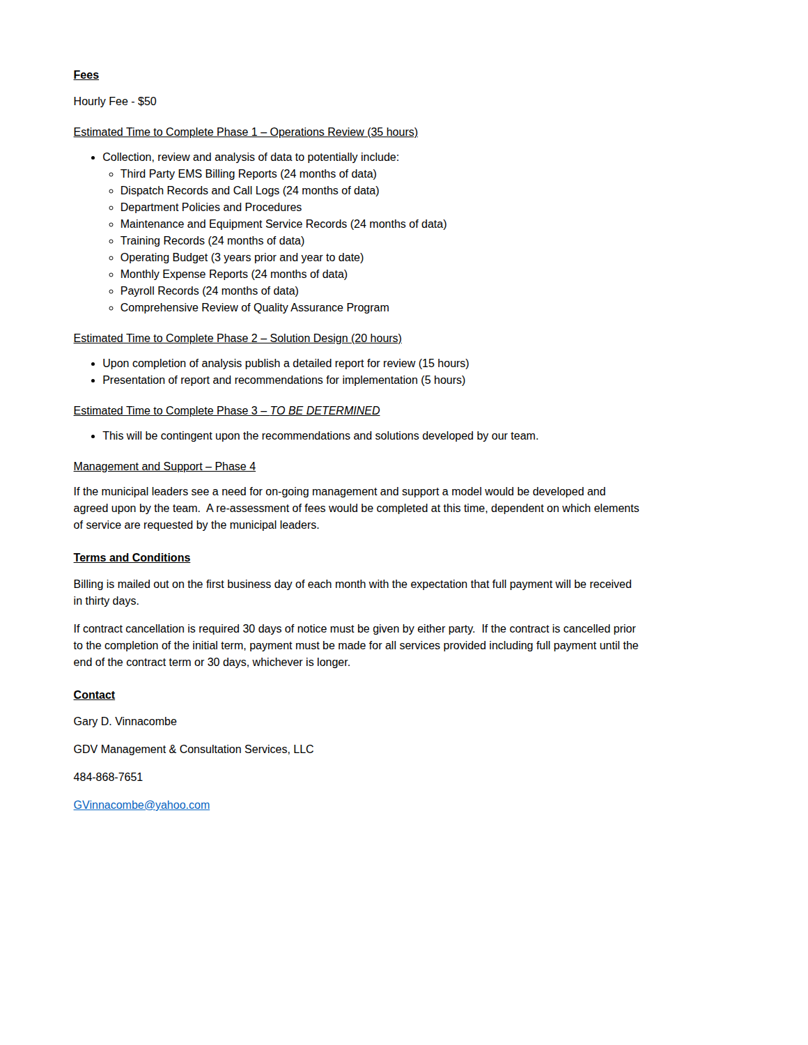Fees
Hourly Fee - $50
Estimated Time to Complete Phase 1 – Operations Review (35 hours)
Collection, review and analysis of data to potentially include:
Third Party EMS Billing Reports (24 months of data)
Dispatch Records and Call Logs (24 months of data)
Department Policies and Procedures
Maintenance and Equipment Service Records (24 months of data)
Training Records (24 months of data)
Operating Budget (3 years prior and year to date)
Monthly Expense Reports (24 months of data)
Payroll Records (24 months of data)
Comprehensive Review of Quality Assurance Program
Estimated Time to Complete Phase 2 – Solution Design (20 hours)
Upon completion of analysis publish a detailed report for review (15 hours)
Presentation of report and recommendations for implementation (5 hours)
Estimated Time to Complete Phase 3 – TO BE DETERMINED
This will be contingent upon the recommendations and solutions developed by our team.
Management and Support – Phase 4
If the municipal leaders see a need for on-going management and support a model would be developed and agreed upon by the team. A re-assessment of fees would be completed at this time, dependent on which elements of service are requested by the municipal leaders.
Terms and Conditions
Billing is mailed out on the first business day of each month with the expectation that full payment will be received in thirty days.
If contract cancellation is required 30 days of notice must be given by either party. If the contract is cancelled prior to the completion of the initial term, payment must be made for all services provided including full payment until the end of the contract term or 30 days, whichever is longer.
Contact
Gary D. Vinnacombe
GDV Management & Consultation Services, LLC
484-868-7651
GVinnacombe@yahoo.com